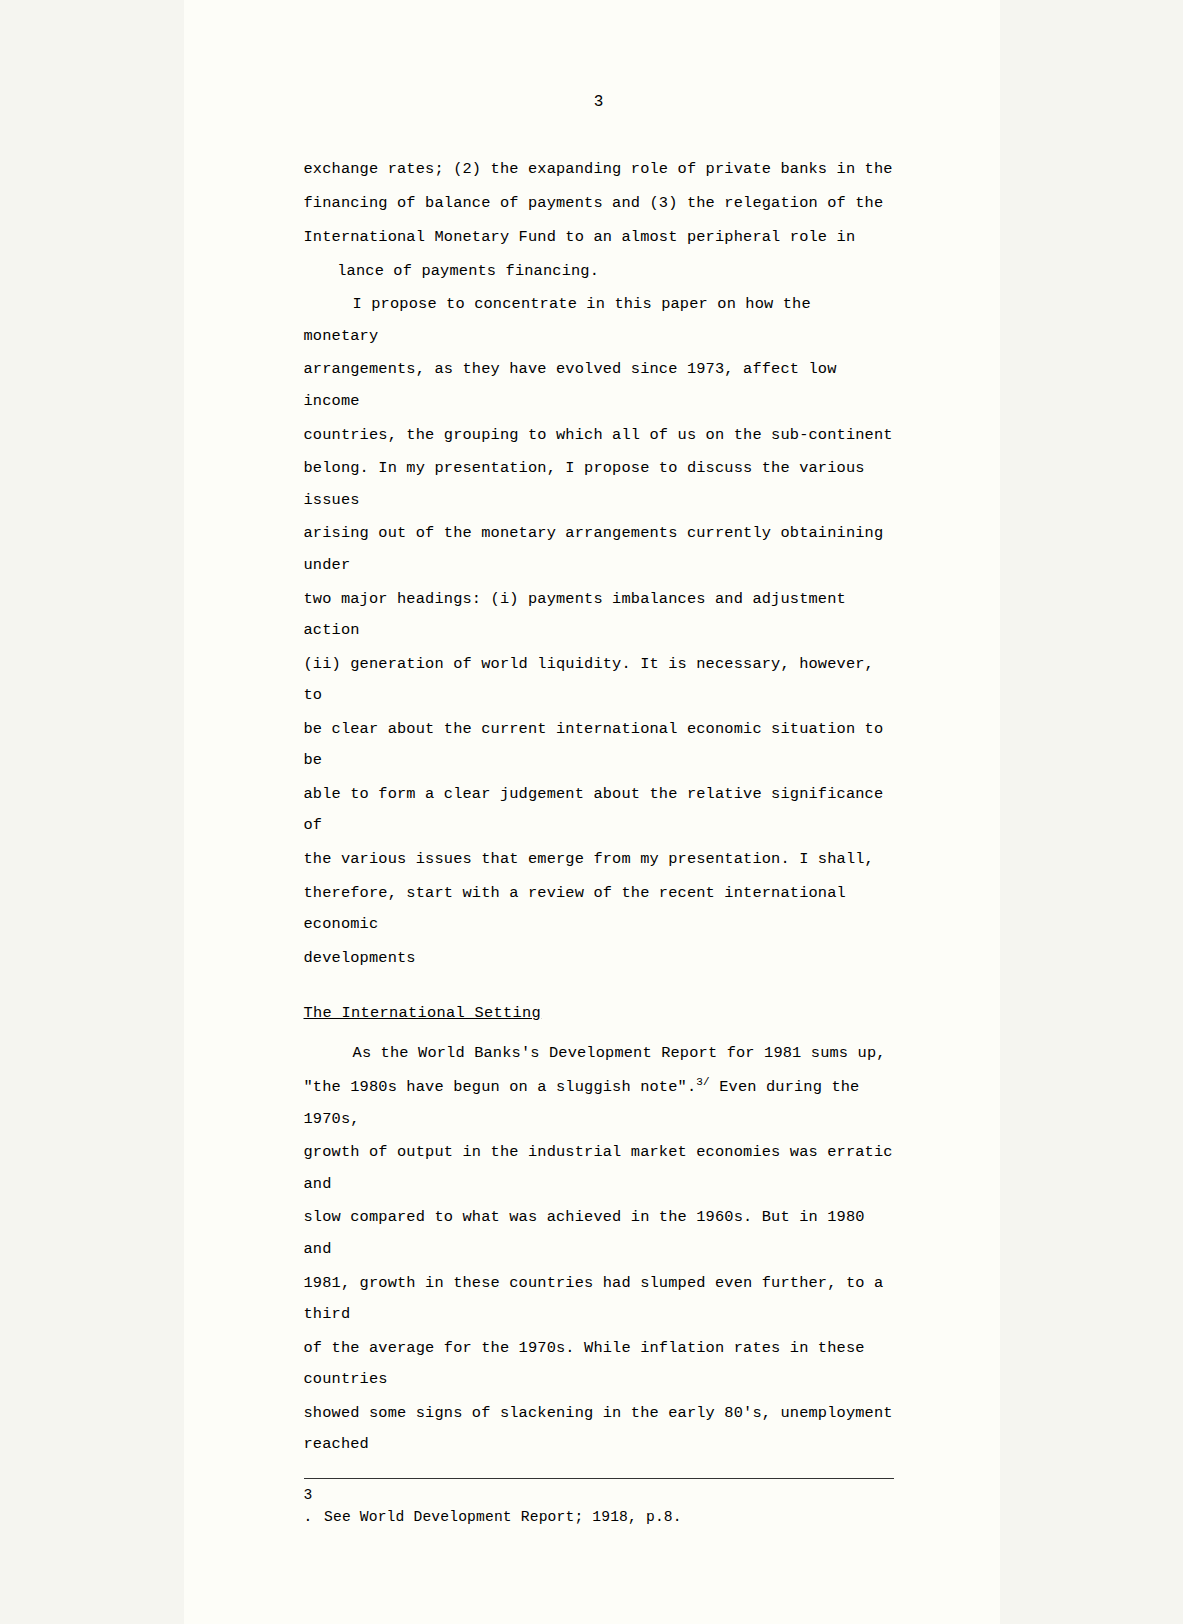3
exchange rates; (2) the exapanding role of private banks in the
financing of balance of payments and (3) the relegation of the
International Monetary Fund to an almost peripheral role in
lance of payments financing.
I propose to concentrate in this paper on how the monetary
arrangements, as they have evolved since 1973, affect low income
countries, the grouping to which all of us on the sub-continent
belong. In my presentation, I propose to discuss the various issues
arising out of the monetary arrangements currently obtainining under
two major headings: (i) payments imbalances and adjustment action
(ii) generation of world liquidity. It is necessary, however, to
be clear about the current international economic situation to be
able to form a clear judgement about the relative significance of
the various issues that emerge from my presentation. I shall,
therefore, start with a review of the recent international economic
developments
The International Setting
As the World Banks's Development Report for 1981 sums up,
"the 1980s have begun on a sluggish note".3/ Even during the 1970s,
growth of output in the industrial market economies was erratic and
slow compared to what was achieved in the 1960s. But in 1980 and
1981, growth in these countries had slumped even further, to a third
of the average for the 1970s. While inflation rates in these countries
showed some signs of slackening in the early 80's, unemployment reached
3 . See World Development Report; 1918, p.8.